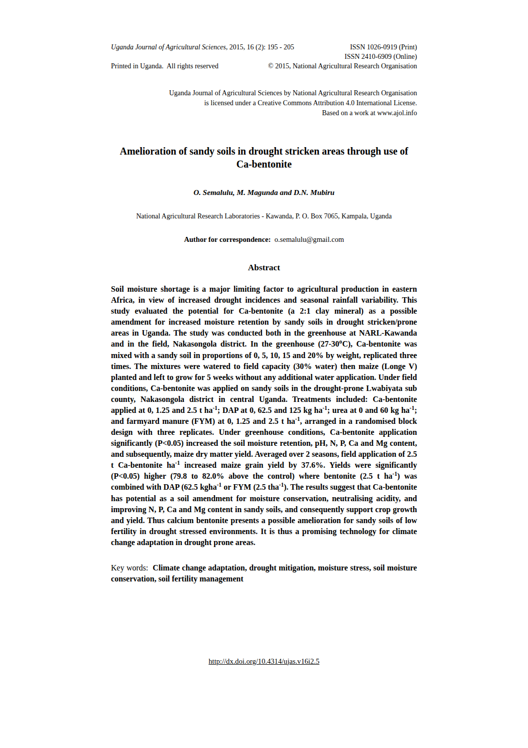Uganda Journal of Agricultural Sciences, 2015, 16 (2): 195 - 205
ISSN 1026-0919 (Print)
ISSN 2410-6909 (Online)
Printed in Uganda. All rights reserved
© 2015, National Agricultural Research Organisation
Uganda Journal of Agricultural Sciences by National Agricultural Research Organisation
is licensed under a Creative Commons Attribution 4.0 International License.
Based on a work at www.ajol.info
Amelioration of sandy soils in drought stricken areas through use of Ca-bentonite
O. Semalulu, M. Magunda and D.N. Mubiru
National Agricultural Research Laboratories - Kawanda, P. O. Box 7065, Kampala, Uganda
Author for correspondence: o.semalulu@gmail.com
Abstract
Soil moisture shortage is a major limiting factor to agricultural production in eastern Africa, in view of increased drought incidences and seasonal rainfall variability. This study evaluated the potential for Ca-bentonite (a 2:1 clay mineral) as a possible amendment for increased moisture retention by sandy soils in drought stricken/prone areas in Uganda. The study was conducted both in the greenhouse at NARL-Kawanda and in the field, Nakasongola district. In the greenhouse (27-30oC), Ca-bentonite was mixed with a sandy soil in proportions of 0, 5, 10, 15 and 20% by weight, replicated three times. The mixtures were watered to field capacity (30% water) then maize (Longe V) planted and left to grow for 5 weeks without any additional water application. Under field conditions, Ca-bentonite was applied on sandy soils in the drought-prone Lwabiyata sub county, Nakasongola district in central Uganda. Treatments included: Ca-bentonite applied at 0, 1.25 and 2.5 t ha-1; DAP at 0, 62.5 and 125 kg ha-1; urea at 0 and 60 kg ha-1; and farmyard manure (FYM) at 0, 1.25 and 2.5 t ha-1, arranged in a randomised block design with three replicates. Under greenhouse conditions, Ca-bentonite application significantly (P<0.05) increased the soil moisture retention, pH, N, P, Ca and Mg content, and subsequently, maize dry matter yield. Averaged over 2 seasons, field application of 2.5 t Ca-bentonite ha-1 increased maize grain yield by 37.6%. Yields were significantly (P<0.05) higher (79.8 to 82.0% above the control) where bentonite (2.5 t ha-1) was combined with DAP (62.5 kgha-1 or FYM (2.5 tha-1). The results suggest that Ca-bentonite has potential as a soil amendment for moisture conservation, neutralising acidity, and improving N, P, Ca and Mg content in sandy soils, and consequently support crop growth and yield. Thus calcium bentonite presents a possible amelioration for sandy soils of low fertility in drought stressed environments. It is thus a promising technology for climate change adaptation in drought prone areas.
Key words: Climate change adaptation, drought mitigation, moisture stress, soil moisture conservation, soil fertility management
http://dx.doi.org/10.4314/ujas.v16i2.5